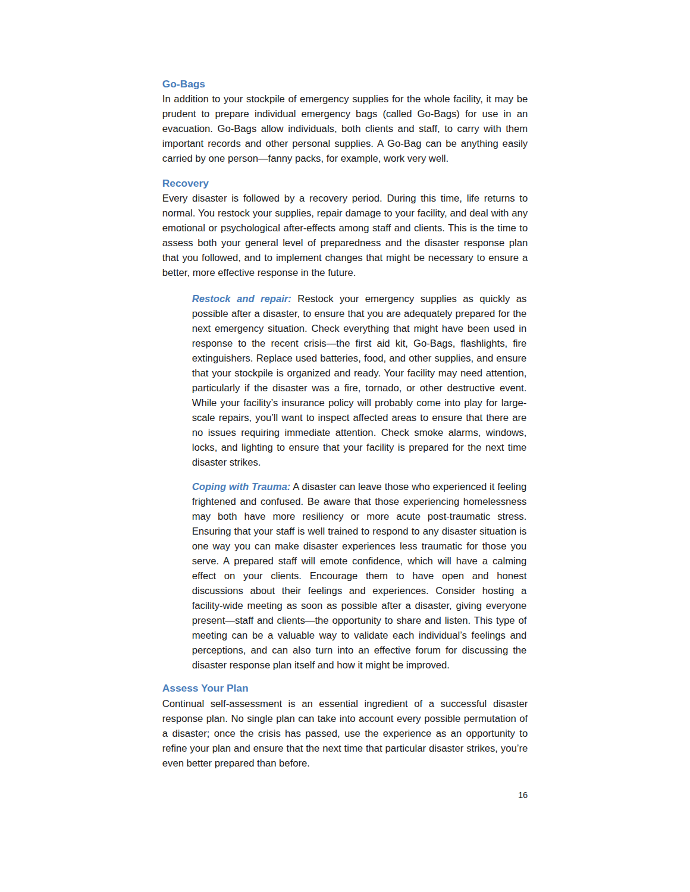Go-Bags
In addition to your stockpile of emergency supplies for the whole facility, it may be prudent to prepare individual emergency bags (called Go-Bags) for use in an evacuation. Go-Bags allow individuals, both clients and staff, to carry with them important records and other personal supplies. A Go-Bag can be anything easily carried by one person—fanny packs, for example, work very well.
Recovery
Every disaster is followed by a recovery period. During this time, life returns to normal. You restock your supplies, repair damage to your facility, and deal with any emotional or psychological after-effects among staff and clients. This is the time to assess both your general level of preparedness and the disaster response plan that you followed, and to implement changes that might be necessary to ensure a better, more effective response in the future.
Restock and repair: Restock your emergency supplies as quickly as possible after a disaster, to ensure that you are adequately prepared for the next emergency situation. Check everything that might have been used in response to the recent crisis—the first aid kit, Go-Bags, flashlights, fire extinguishers. Replace used batteries, food, and other supplies, and ensure that your stockpile is organized and ready. Your facility may need attention, particularly if the disaster was a fire, tornado, or other destructive event. While your facility’s insurance policy will probably come into play for large-scale repairs, you’ll want to inspect affected areas to ensure that there are no issues requiring immediate attention. Check smoke alarms, windows, locks, and lighting to ensure that your facility is prepared for the next time disaster strikes.
Coping with Trauma: A disaster can leave those who experienced it feeling frightened and confused. Be aware that those experiencing homelessness may both have more resiliency or more acute post-traumatic stress. Ensuring that your staff is well trained to respond to any disaster situation is one way you can make disaster experiences less traumatic for those you serve. A prepared staff will emote confidence, which will have a calming effect on your clients. Encourage them to have open and honest discussions about their feelings and experiences. Consider hosting a facility-wide meeting as soon as possible after a disaster, giving everyone present—staff and clients—the opportunity to share and listen. This type of meeting can be a valuable way to validate each individual’s feelings and perceptions, and can also turn into an effective forum for discussing the disaster response plan itself and how it might be improved.
Assess Your Plan
Continual self-assessment is an essential ingredient of a successful disaster response plan. No single plan can take into account every possible permutation of a disaster; once the crisis has passed, use the experience as an opportunity to refine your plan and ensure that the next time that particular disaster strikes, you’re even better prepared than before.
16